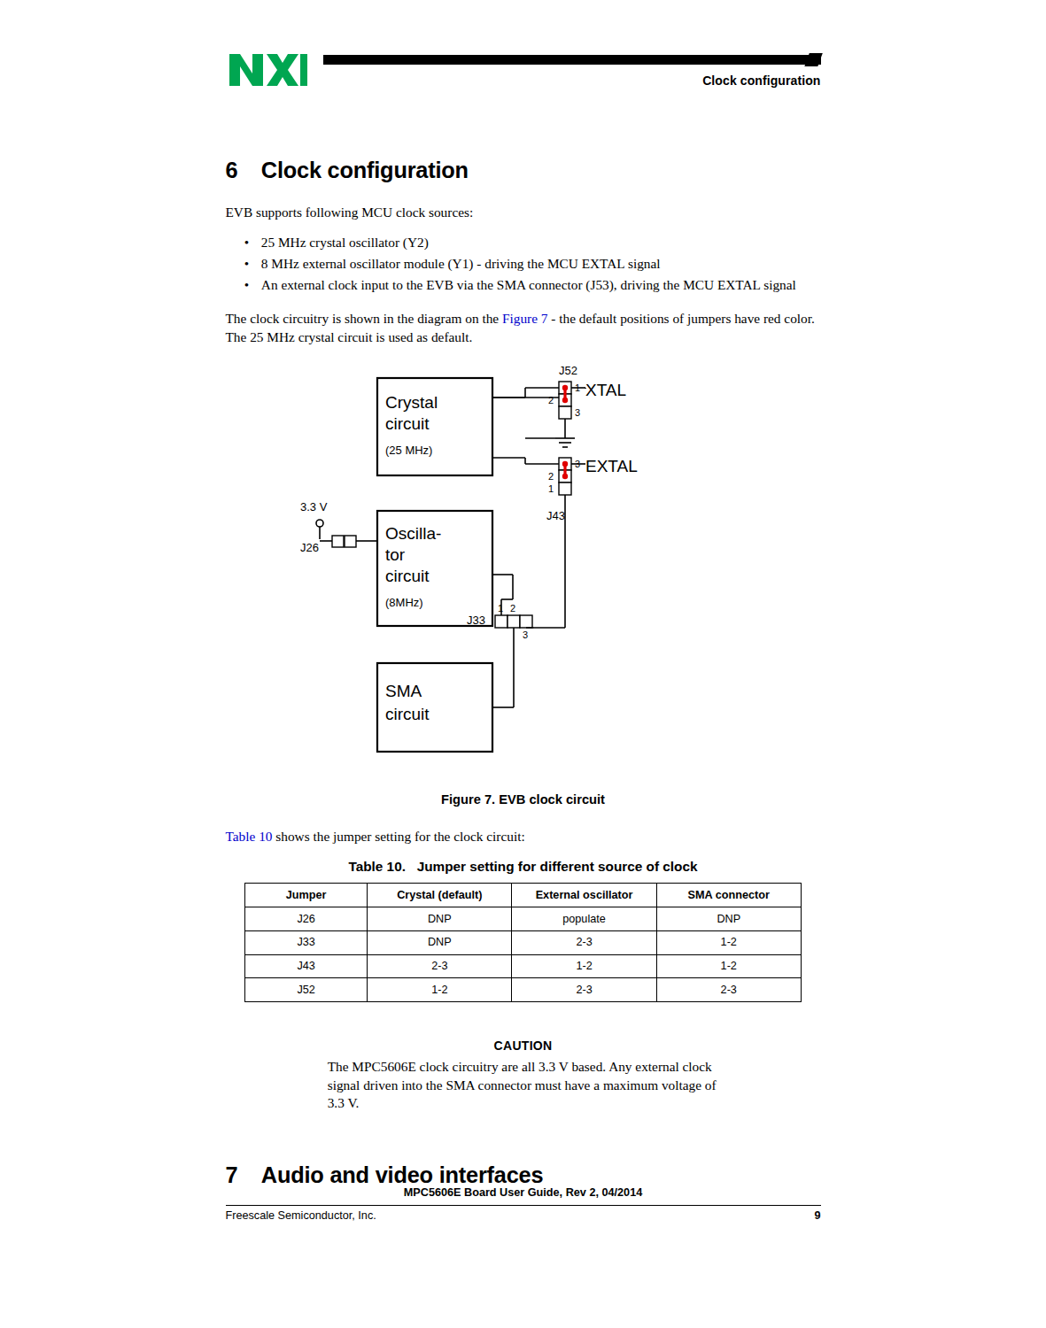NXP
Clock configuration
6 Clock configuration
EVB supports following MCU clock sources:
25 MHz crystal oscillator (Y2)
8 MHz external oscillator module (Y1) - driving the MCU EXTAL signal
An external clock input to the EVB via the SMA connector (J53), driving the MCU EXTAL signal
The clock circuitry is shown in the diagram on the Figure 7 - the default positions of jumpers have red color. The 25 MHz crystal circuit is used as default.
Crystal circuit (25 MHz) Oscilla- tor circuit (8MHz) SMA circuit 3.3 V J26 J52 1 2 3 XTAL J43 3 2 1 EXTAL J33 1 2 3
Figure 7. EVB clock circuit
Table 10 shows the jumper setting for the clock circuit:
Table 10. Jumper setting for different source of clock
| Jumper | Crystal (default) | External oscillator | SMA connector |
| --- | --- | --- | --- |
| J26 | DNP | populate | DNP |
| J33 | DNP | 2-3 | 1-2 |
| J43 | 2-3 | 1-2 | 1-2 |
| J52 | 1-2 | 2-3 | 2-3 |
CAUTION
The MPC5606E clock circuitry are all 3.3 V based. Any external clock signal driven into the SMA connector must have a maximum voltage of 3.3 V.
7 Audio and video interfaces
MPC5606E Board User Guide, Rev 2, 04/2014
Freescale Semiconductor, Inc.
9